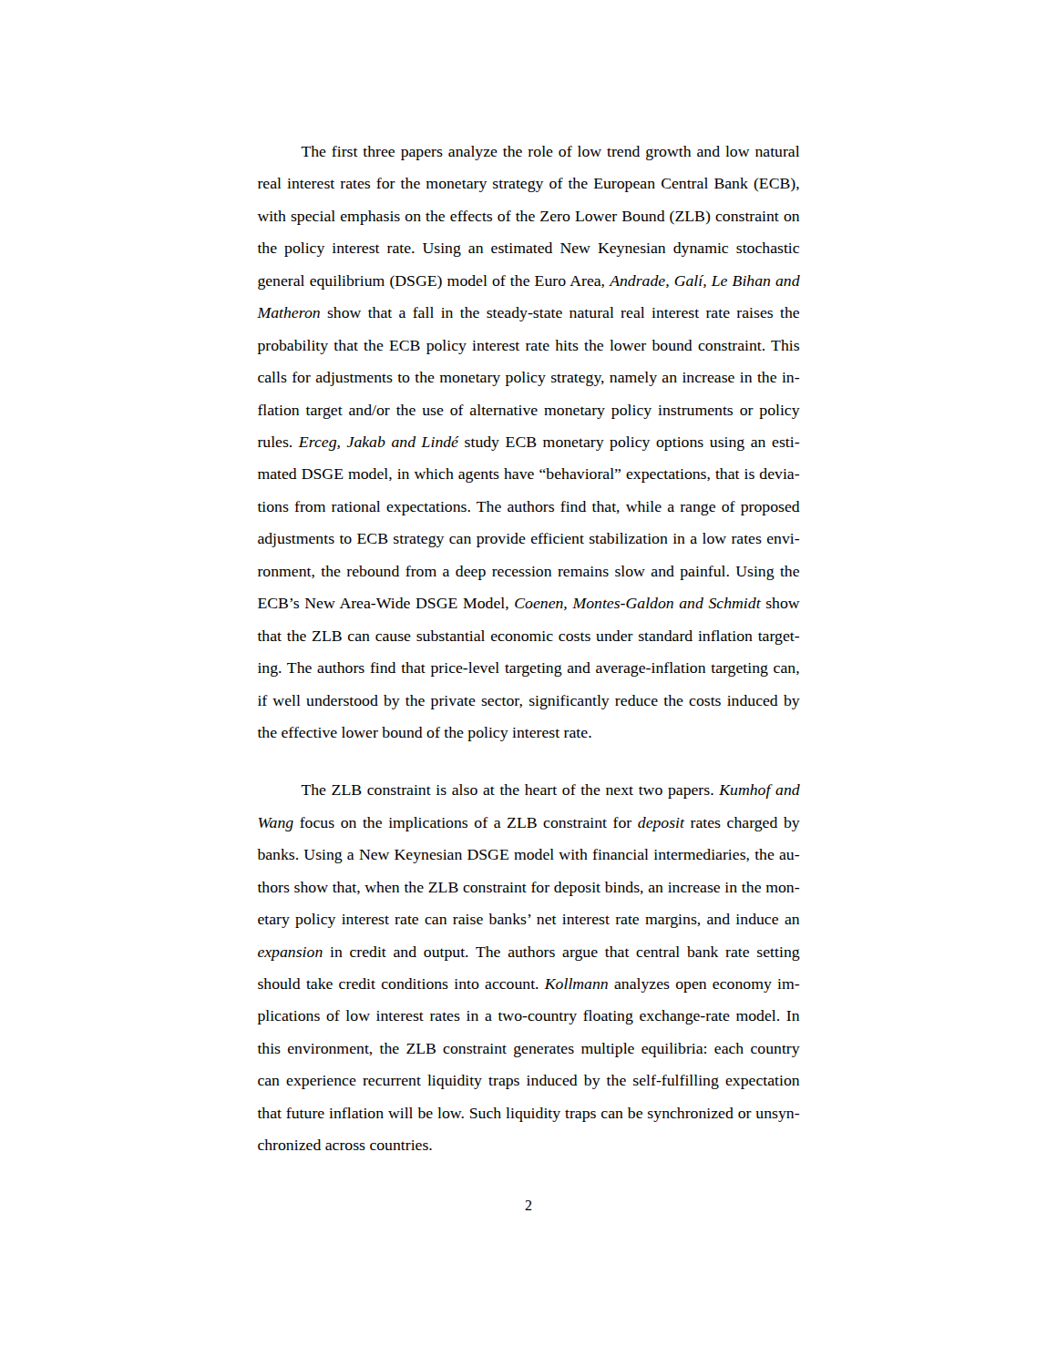The first three papers analyze the role of low trend growth and low natural real interest rates for the monetary strategy of the European Central Bank (ECB), with special emphasis on the effects of the Zero Lower Bound (ZLB) constraint on the policy interest rate. Using an estimated New Keynesian dynamic stochastic general equilibrium (DSGE) model of the Euro Area, Andrade, Galí, Le Bihan and Matheron show that a fall in the steady-state natural real interest rate raises the probability that the ECB policy interest rate hits the lower bound constraint. This calls for adjustments to the monetary policy strategy, namely an increase in the inflation target and/or the use of alternative monetary policy instruments or policy rules. Erceg, Jakab and Lindé study ECB monetary policy options using an estimated DSGE model, in which agents have “behavioral” expectations, that is deviations from rational expectations. The authors find that, while a range of proposed adjustments to ECB strategy can provide efficient stabilization in a low rates environment, the rebound from a deep recession remains slow and painful. Using the ECB’s New Area-Wide DSGE Model, Coenen, Montes-Galdon and Schmidt show that the ZLB can cause substantial economic costs under standard inflation targeting. The authors find that price-level targeting and average-inflation targeting can, if well understood by the private sector, significantly reduce the costs induced by the effective lower bound of the policy interest rate.
The ZLB constraint is also at the heart of the next two papers. Kumhof and Wang focus on the implications of a ZLB constraint for deposit rates charged by banks. Using a New Keynesian DSGE model with financial intermediaries, the authors show that, when the ZLB constraint for deposit binds, an increase in the monetary policy interest rate can raise banks’ net interest rate margins, and induce an expansion in credit and output. The authors argue that central bank rate setting should take credit conditions into account. Kollmann analyzes open economy implications of low interest rates in a two-country floating exchange-rate model. In this environment, the ZLB constraint generates multiple equilibria: each country can experience recurrent liquidity traps induced by the self-fulfilling expectation that future inflation will be low. Such liquidity traps can be synchronized or unsynchronized across countries.
2